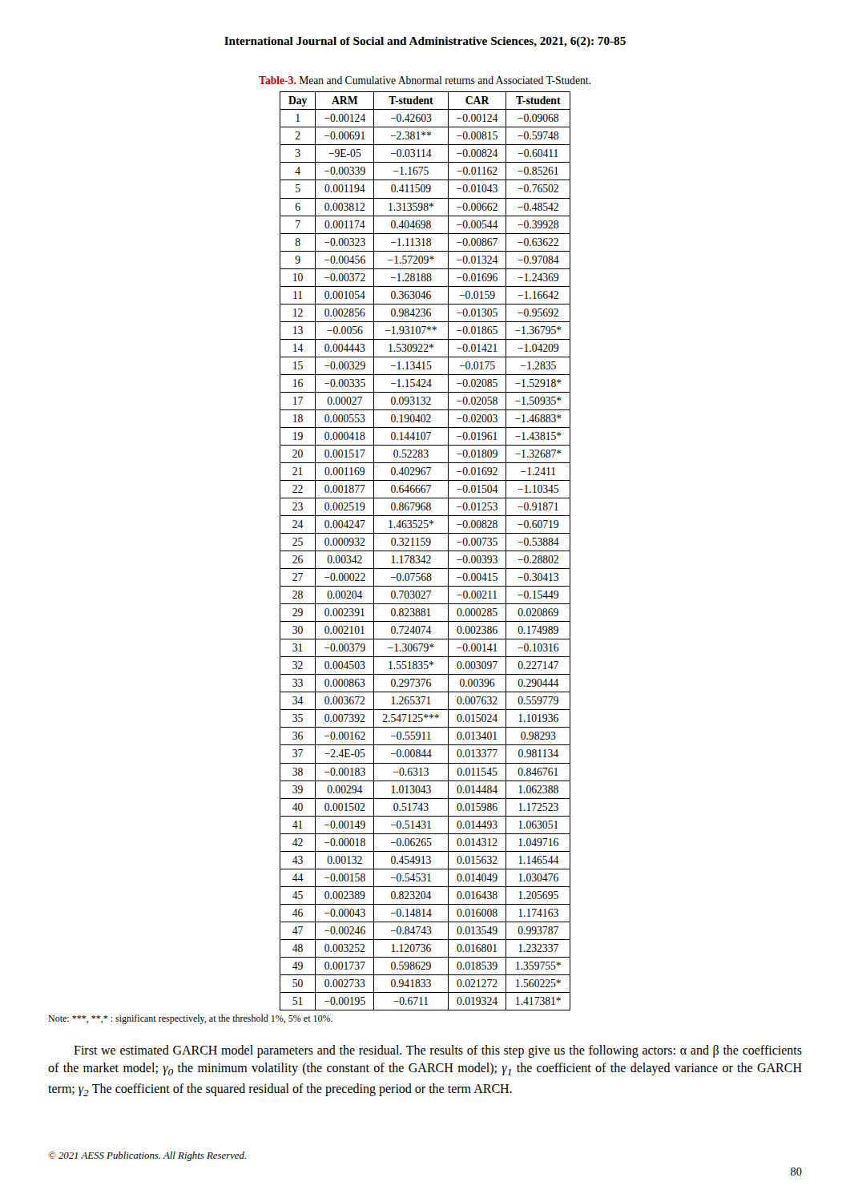International Journal of Social and Administrative Sciences, 2021, 6(2): 70-85
Table-3. Mean and Cumulative Abnormal returns and Associated T-Student.
| Day | ARM | T-student | CAR | T-student |
| --- | --- | --- | --- | --- |
| 1 | −0.00124 | −0.42603 | −0.00124 | −0.09068 |
| 2 | −0.00691 | −2.381** | −0.00815 | −0.59748 |
| 3 | −9E-05 | −0.03114 | −0.00824 | −0.60411 |
| 4 | −0.00339 | −1.1675 | −0.01162 | −0.85261 |
| 5 | 0.001194 | 0.411509 | −0.01043 | −0.76502 |
| 6 | 0.003812 | 1.313598* | −0.00662 | −0.48542 |
| 7 | 0.001174 | 0.404698 | −0.00544 | −0.39928 |
| 8 | −0.00323 | −1.11318 | −0.00867 | −0.63622 |
| 9 | −0.00456 | −1.57209* | −0.01324 | −0.97084 |
| 10 | −0.00372 | −1.28188 | −0.01696 | −1.24369 |
| 11 | 0.001054 | 0.363046 | −0.0159 | −1.16642 |
| 12 | 0.002856 | 0.984236 | −0.01305 | −0.95692 |
| 13 | −0.0056 | −1.93107** | −0.01865 | −1.36795* |
| 14 | 0.004443 | 1.530922* | −0.01421 | −1.04209 |
| 15 | −0.00329 | −1.13415 | −0.0175 | −1.2835 |
| 16 | −0.00335 | −1.15424 | −0.02085 | −1.52918* |
| 17 | 0.00027 | 0.093132 | −0.02058 | −1.50935* |
| 18 | 0.000553 | 0.190402 | −0.02003 | −1.46883* |
| 19 | 0.000418 | 0.144107 | −0.01961 | −1.43815* |
| 20 | 0.001517 | 0.52283 | −0.01809 | −1.32687* |
| 21 | 0.001169 | 0.402967 | −0.01692 | −1.2411 |
| 22 | 0.001877 | 0.646667 | −0.01504 | −1.10345 |
| 23 | 0.002519 | 0.867968 | −0.01253 | −0.91871 |
| 24 | 0.004247 | 1.463525* | −0.00828 | −0.60719 |
| 25 | 0.000932 | 0.321159 | −0.00735 | −0.53884 |
| 26 | 0.00342 | 1.178342 | −0.00393 | −0.28802 |
| 27 | −0.00022 | −0.07568 | −0.00415 | −0.30413 |
| 28 | 0.00204 | 0.703027 | −0.00211 | −0.15449 |
| 29 | 0.002391 | 0.823881 | 0.000285 | 0.020869 |
| 30 | 0.002101 | 0.724074 | 0.002386 | 0.174989 |
| 31 | −0.00379 | −1.30679* | −0.00141 | −0.10316 |
| 32 | 0.004503 | 1.551835* | 0.003097 | 0.227147 |
| 33 | 0.000863 | 0.297376 | 0.00396 | 0.290444 |
| 34 | 0.003672 | 1.265371 | 0.007632 | 0.559779 |
| 35 | 0.007392 | 2.547125*** | 0.015024 | 1.101936 |
| 36 | −0.00162 | −0.55911 | 0.013401 | 0.98293 |
| 37 | −2.4E-05 | −0.00844 | 0.013377 | 0.981134 |
| 38 | −0.00183 | −0.6313 | 0.011545 | 0.846761 |
| 39 | 0.00294 | 1.013043 | 0.014484 | 1.062388 |
| 40 | 0.001502 | 0.51743 | 0.015986 | 1.172523 |
| 41 | −0.00149 | −0.51431 | 0.014493 | 1.063051 |
| 42 | −0.00018 | −0.06265 | 0.014312 | 1.049716 |
| 43 | 0.00132 | 0.454913 | 0.015632 | 1.146544 |
| 44 | −0.00158 | −0.54531 | 0.014049 | 1.030476 |
| 45 | 0.002389 | 0.823204 | 0.016438 | 1.205695 |
| 46 | −0.00043 | −0.14814 | 0.016008 | 1.174163 |
| 47 | −0.00246 | −0.84743 | 0.013549 | 0.993787 |
| 48 | 0.003252 | 1.120736 | 0.016801 | 1.232337 |
| 49 | 0.001737 | 0.598629 | 0.018539 | 1.359755* |
| 50 | 0.002733 | 0.941833 | 0.021272 | 1.560225* |
| 51 | −0.00195 | −0.6711 | 0.019324 | 1.417381* |
Note: ***, **,* : significant respectively, at the threshold 1%, 5% et 10%.
First we estimated GARCH model parameters and the residual. The results of this step give us the following actors: α and β the coefficients of the market model; γ0 the minimum volatility (the constant of the GARCH model); γ1 the coefficient of the delayed variance or the GARCH term; γ2 The coefficient of the squared residual of the preceding period or the term ARCH.
© 2021 AESS Publications. All Rights Reserved.
80